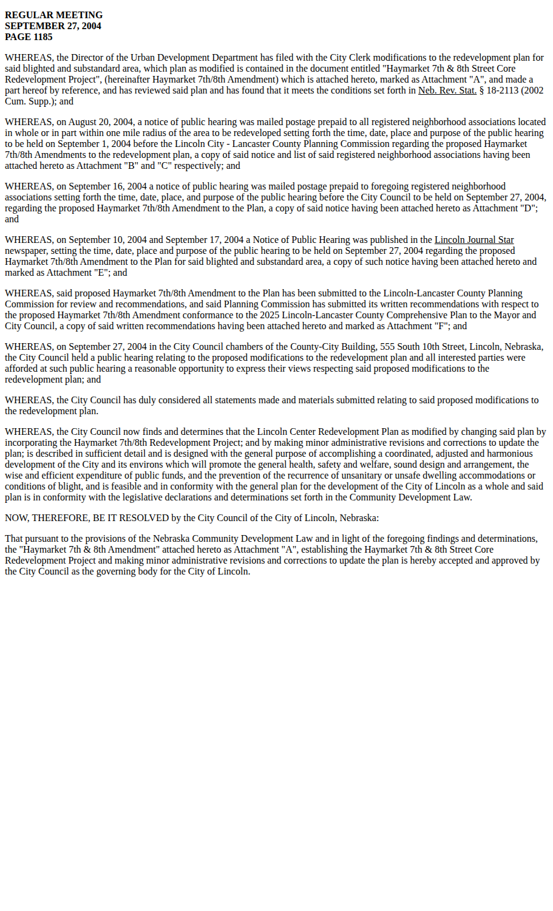REGULAR MEETING
SEPTEMBER 27, 2004
PAGE 1185
WHEREAS, the Director of the Urban Development Department has filed with the City Clerk modifications to the redevelopment plan for said blighted and substandard area, which plan as modified is contained in the document entitled "Haymarket 7th & 8th Street Core Redevelopment Project", (hereinafter Haymarket 7th/8th Amendment) which is attached hereto, marked as Attachment "A", and made a part hereof by reference, and has reviewed said plan and has found that it meets the conditions set forth in Neb. Rev. Stat. § 18-2113 (2002 Cum. Supp.); and
WHEREAS, on August 20, 2004, a notice of public hearing was mailed postage prepaid to all registered neighborhood associations located in whole or in part within one mile radius of the area to be redeveloped setting forth the time, date, place and purpose of the public hearing to be held on September 1, 2004 before the Lincoln City - Lancaster County Planning Commission regarding the proposed Haymarket 7th/8th Amendments to the redevelopment plan, a copy of said notice and list of said registered neighborhood associations having been attached hereto as Attachment "B" and "C" respectively; and
WHEREAS, on September 16, 2004 a notice of public hearing was mailed postage prepaid to foregoing registered neighborhood associations setting forth the time, date, place, and purpose of the public hearing before the City Council to be held on September 27, 2004, regarding the proposed Haymarket 7th/8th Amendment to the Plan, a copy of said notice having been attached hereto as Attachment "D"; and
WHEREAS, on September 10, 2004 and September 17, 2004 a Notice of Public Hearing was published in the Lincoln Journal Star newspaper, setting the time, date, place and purpose of the public hearing to be held on September 27, 2004 regarding the proposed Haymarket 7th/8th Amendment to the Plan for said blighted and substandard area, a copy of such notice having been attached hereto and marked as Attachment "E"; and
WHEREAS, said proposed Haymarket 7th/8th Amendment to the Plan has been submitted to the Lincoln-Lancaster County Planning Commission for review and recommendations, and said Planning Commission has submitted its written recommendations with respect to the proposed Haymarket 7th/8th Amendment conformance to the 2025 Lincoln-Lancaster County Comprehensive Plan to the Mayor and City Council, a copy of said written recommendations having been attached hereto and marked as Attachment "F"; and
WHEREAS, on September 27, 2004 in the City Council chambers of the County-City Building, 555 South 10th Street, Lincoln, Nebraska, the City Council held a public hearing relating to the proposed modifications to the redevelopment plan and all interested parties were afforded at such public hearing a reasonable opportunity to express their views respecting said proposed modifications to the redevelopment plan; and
WHEREAS, the City Council has duly considered all statements made and materials submitted relating to said proposed modifications to the redevelopment plan.
WHEREAS, the City Council now finds and determines that the Lincoln Center Redevelopment Plan as modified by changing said plan by incorporating the Haymarket 7th/8th Redevelopment Project; and by making minor administrative revisions and corrections to update the plan; is described in sufficient detail and is designed with the general purpose of accomplishing a coordinated, adjusted and harmonious development of the City and its environs which will promote the general health, safety and welfare, sound design and arrangement, the wise and efficient expenditure of public funds, and the prevention of the recurrence of unsanitary or unsafe dwelling accommodations or conditions of blight, and is feasible and in conformity with the general plan for the development of the City of Lincoln as a whole and said plan is in conformity with the legislative declarations and determinations set forth in the Community Development Law.
NOW, THEREFORE, BE IT RESOLVED by the City Council of the City of Lincoln, Nebraska:
That pursuant to the provisions of the Nebraska Community Development Law and in light of the foregoing findings and determinations, the "Haymarket 7th & 8th Amendment" attached hereto as Attachment "A", establishing the Haymarket 7th & 8th Street Core Redevelopment Project and making minor administrative revisions and corrections to update the plan is hereby accepted and approved by the City Council as the governing body for the City of Lincoln.